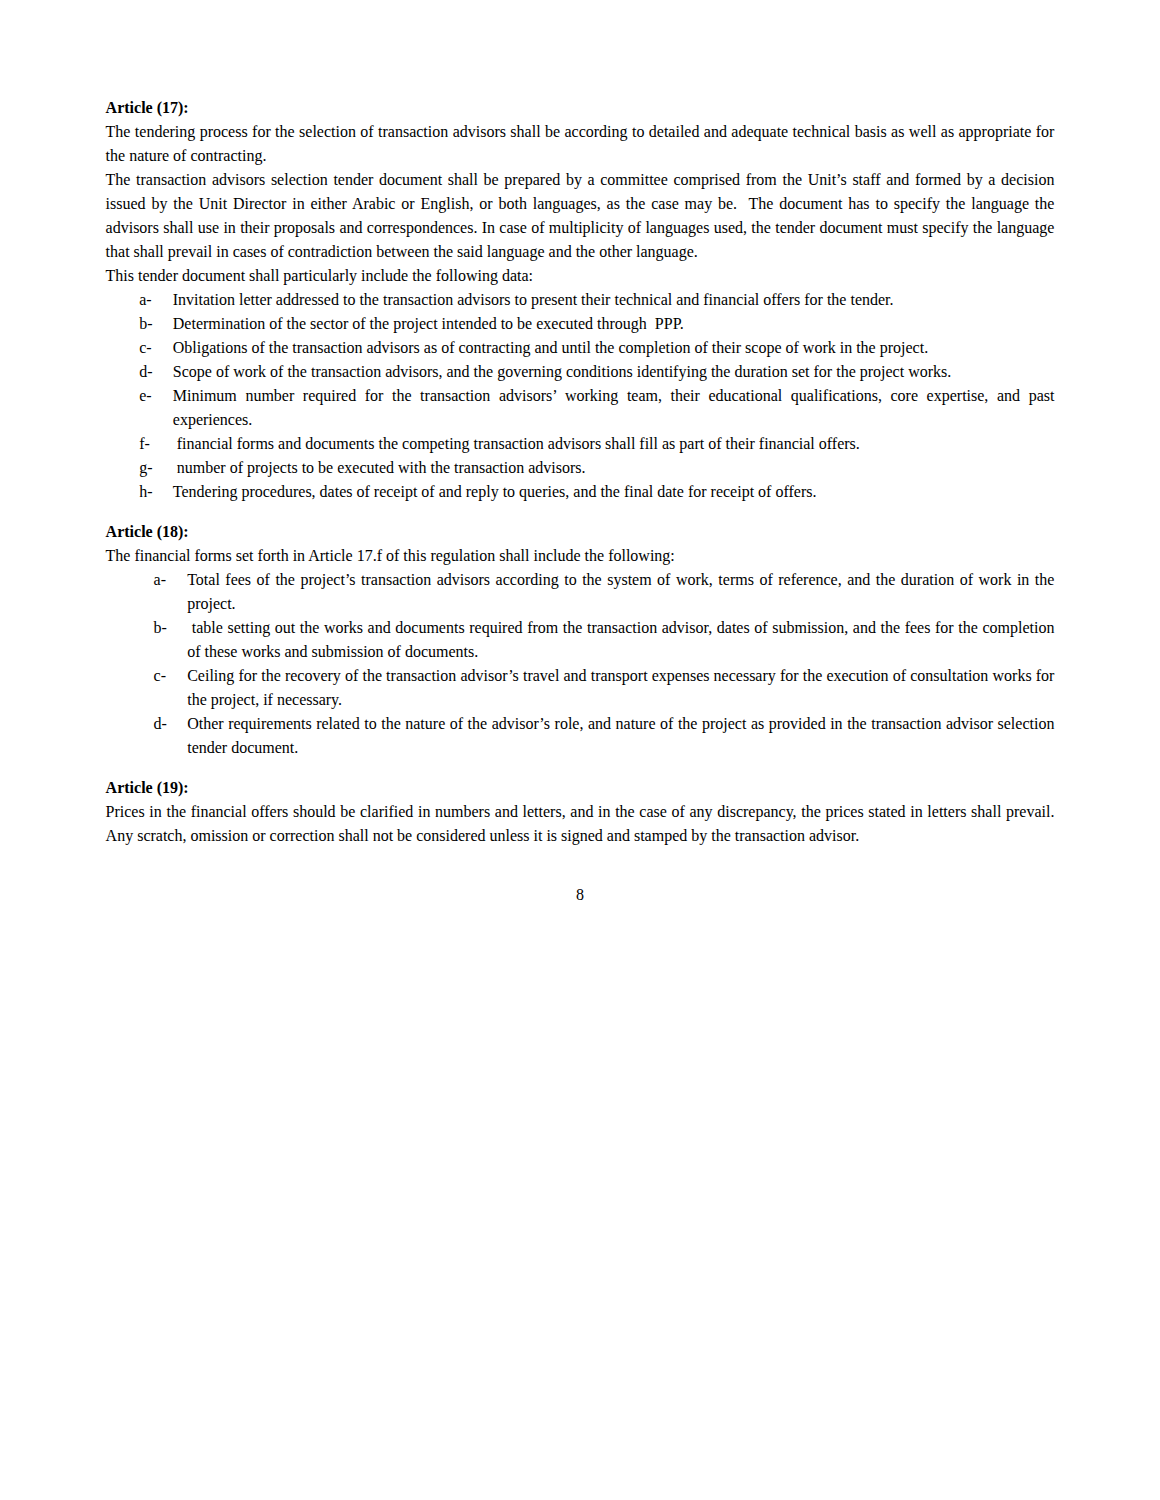Article (17):
The tendering process for the selection of transaction advisors shall be according to detailed and adequate technical basis as well as appropriate for the nature of contracting.
The transaction advisors selection tender document shall be prepared by a committee comprised from the Unit’s staff and formed by a decision issued by the Unit Director in either Arabic or English, or both languages, as the case may be. The document has to specify the language the advisors shall use in their proposals and correspondences. In case of multiplicity of languages used, the tender document must specify the language that shall prevail in cases of contradiction between the said language and the other language.
This tender document shall particularly include the following data:
a-Invitation letter addressed to the transaction advisors to present their technical and financial offers for the tender.
b-Determination of the sector of the project intended to be executed through PPP.
c-Obligations of the transaction advisors as of contracting and until the completion of their scope of work in the project.
d-Scope of work of the transaction advisors, and the governing conditions identifying the duration set for the project works.
e-Minimum number required for the transaction advisors’ working team, their educational qualifications, core expertise, and past experiences.
f- financial forms and documents the competing transaction advisors shall fill as part of their financial offers.
g- number of projects to be executed with the transaction advisors.
h-Tendering procedures, dates of receipt of and reply to queries, and the final date for receipt of offers.
Article (18):
The financial forms set forth in Article 17.f of this regulation shall include the following:
a-Total fees of the project’s transaction advisors according to the system of work, terms of reference, and the duration of work in the project.
b- table setting out the works and documents required from the transaction advisor, dates of submission, and the fees for the completion of these works and submission of documents.
c-Ceiling for the recovery of the transaction advisor’s travel and transport expenses necessary for the execution of consultation works for the project, if necessary.
d-Other requirements related to the nature of the advisor’s role, and nature of the project as provided in the transaction advisor selection tender document.
Article (19):
Prices in the financial offers should be clarified in numbers and letters, and in the case of any discrepancy, the prices stated in letters shall prevail. Any scratch, omission or correction shall not be considered unless it is signed and stamped by the transaction advisor.
8